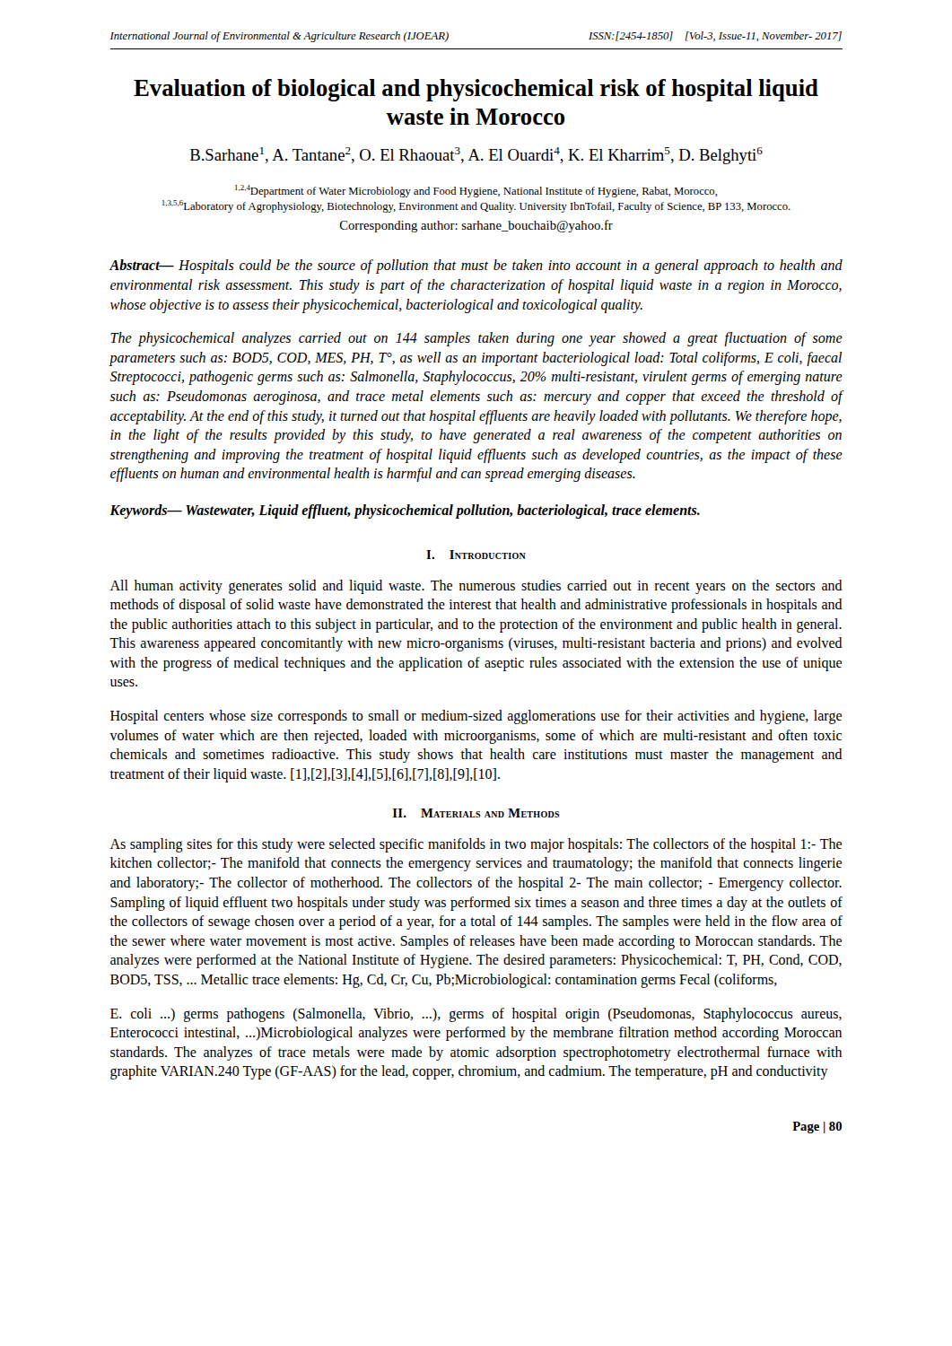International Journal of Environmental & Agriculture Research (IJOEAR) ISSN:[2454-1850] [Vol-3, Issue-11, November- 2017]
Evaluation of biological and physicochemical risk of hospital liquid waste in Morocco
B.Sarhane1, A. Tantane2, O. El Rhaouat3, A. El Ouardi4, K. El Kharrim5, D. Belghyti6
1,2,4Department of Water Microbiology and Food Hygiene, National Institute of Hygiene, Rabat, Morocco,
1,3,5,6Laboratory of Agrophysiology, Biotechnology, Environment and Quality. University IbnTofail, Faculty of Science, BP 133, Morocco.
Corresponding author: sarhane_bouchaib@yahoo.fr
Abstract— Hospitals could be the source of pollution that must be taken into account in a general approach to health and environmental risk assessment. This study is part of the characterization of hospital liquid waste in a region in Morocco, whose objective is to assess their physicochemical, bacteriological and toxicological quality.
The physicochemical analyzes carried out on 144 samples taken during one year showed a great fluctuation of some parameters such as: BOD5, COD, MES, PH, T°, as well as an important bacteriological load: Total coliforms, E coli, faecal Streptococci, pathogenic germs such as: Salmonella, Staphylococcus, 20% multi-resistant, virulent germs of emerging nature such as: Pseudomonas aeroginosa, and trace metal elements such as: mercury and copper that exceed the threshold of acceptability. At the end of this study, it turned out that hospital effluents are heavily loaded with pollutants. We therefore hope, in the light of the results provided by this study, to have generated a real awareness of the competent authorities on strengthening and improving the treatment of hospital liquid effluents such as developed countries, as the impact of these effluents on human and environmental health is harmful and can spread emerging diseases.
Keywords— Wastewater, Liquid effluent, physicochemical pollution, bacteriological, trace elements.
I. Introduction
All human activity generates solid and liquid waste. The numerous studies carried out in recent years on the sectors and methods of disposal of solid waste have demonstrated the interest that health and administrative professionals in hospitals and the public authorities attach to this subject in particular, and to the protection of the environment and public health in general. This awareness appeared concomitantly with new micro-organisms (viruses, multi-resistant bacteria and prions) and evolved with the progress of medical techniques and the application of aseptic rules associated with the extension the use of unique uses.
Hospital centers whose size corresponds to small or medium-sized agglomerations use for their activities and hygiene, large volumes of water which are then rejected, loaded with microorganisms, some of which are multi-resistant and often toxic chemicals and sometimes radioactive. This study shows that health care institutions must master the management and treatment of their liquid waste. [1],[2],[3],[4],[5],[6],[7],[8],[9],[10].
II. Materials and Methods
As sampling sites for this study were selected specific manifolds in two major hospitals: The collectors of the hospital 1:- The kitchen collector;- The manifold that connects the emergency services and traumatology; the manifold that connects lingerie and laboratory;- The collector of motherhood. The collectors of the hospital 2- The main collector; - Emergency collector. Sampling of liquid effluent two hospitals under study was performed six times a season and three times a day at the outlets of the collectors of sewage chosen over a period of a year, for a total of 144 samples. The samples were held in the flow area of the sewer where water movement is most active. Samples of releases have been made according to Moroccan standards. The analyzes were performed at the National Institute of Hygiene. The desired parameters: Physicochemical: T, PH, Cond, COD, BOD5, TSS, ... Metallic trace elements: Hg, Cd, Cr, Cu, Pb;Microbiological: contamination germs Fecal (coliforms,
E. coli ...) germs pathogens (Salmonella, Vibrio, ...), germs of hospital origin (Pseudomonas, Staphylococcus aureus, Enterococci intestinal, ...)Microbiological analyzes were performed by the membrane filtration method according Moroccan standards. The analyzes of trace metals were made by atomic adsorption spectrophotometry electrothermal furnace with graphite VARIAN.240 Type (GF-AAS) for the lead, copper, chromium, and cadmium. The temperature, pH and conductivity
Page | 80